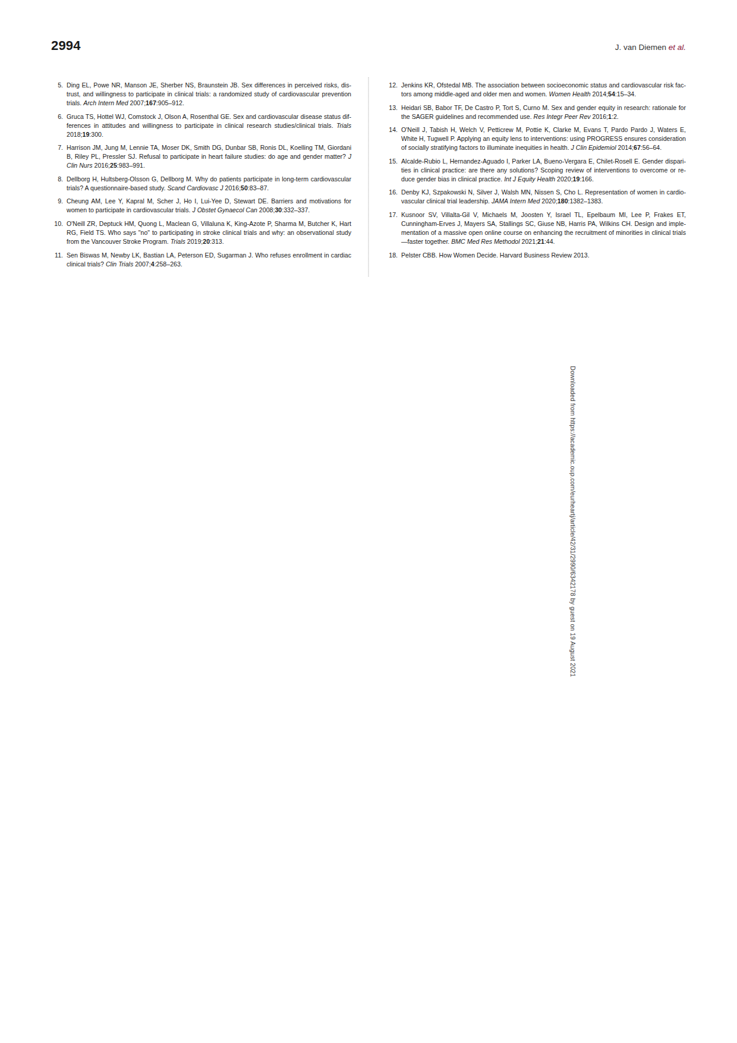2994
J. van Diemen et al.
5. Ding EL, Powe NR, Manson JE, Sherber NS, Braunstein JB. Sex differences in perceived risks, distrust, and willingness to participate in clinical trials: a randomized study of cardiovascular prevention trials. Arch Intern Med 2007;167:905–912.
6. Gruca TS, Hottel WJ, Comstock J, Olson A, Rosenthal GE. Sex and cardiovascular disease status differences in attitudes and willingness to participate in clinical research studies/clinical trials. Trials 2018;19:300.
7. Harrison JM, Jung M, Lennie TA, Moser DK, Smith DG, Dunbar SB, Ronis DL, Koelling TM, Giordani B, Riley PL, Pressler SJ. Refusal to participate in heart failure studies: do age and gender matter? J Clin Nurs 2016;25:983–991.
8. Dellborg H, Hultsberg-Olsson G, Dellborg M. Why do patients participate in long-term cardiovascular trials? A questionnaire-based study. Scand Cardiovasc J 2016;50:83–87.
9. Cheung AM, Lee Y, Kapral M, Scher J, Ho I, Lui-Yee D, Stewart DE. Barriers and motivations for women to participate in cardiovascular trials. J Obstet Gynaecol Can 2008;30:332–337.
10. O'Neill ZR, Deptuck HM, Quong L, Maclean G, Villaluna K, King-Azote P, Sharma M, Butcher K, Hart RG, Field TS. Who says "no" to participating in stroke clinical trials and why: an observational study from the Vancouver Stroke Program. Trials 2019;20:313.
11. Sen Biswas M, Newby LK, Bastian LA, Peterson ED, Sugarman J. Who refuses enrollment in cardiac clinical trials? Clin Trials 2007;4:258–263.
12. Jenkins KR, Ofstedal MB. The association between socioeconomic status and cardiovascular risk factors among middle-aged and older men and women. Women Health 2014;54:15–34.
13. Heidari SB, Babor TF, De Castro P, Tort S, Curno M. Sex and gender equity in research: rationale for the SAGER guidelines and recommended use. Res Integr Peer Rev 2016;1:2.
14. O'Neill J, Tabish H, Welch V, Petticrew M, Pottie K, Clarke M, Evans T, Pardo Pardo J, Waters E, White H, Tugwell P. Applying an equity lens to interventions: using PROGRESS ensures consideration of socially stratifying factors to illuminate inequities in health. J Clin Epidemiol 2014;67:56–64.
15. Alcalde-Rubio L, Hernandez-Aguado I, Parker LA, Bueno-Vergara E, Chilet-Rosell E. Gender disparities in clinical practice: are there any solutions? Scoping review of interventions to overcome or reduce gender bias in clinical practice. Int J Equity Health 2020;19:166.
16. Denby KJ, Szpakowski N, Silver J, Walsh MN, Nissen S, Cho L. Representation of women in cardiovascular clinical trial leadership. JAMA Intern Med 2020;180:1382–1383.
17. Kusnoor SV, Villalta-Gil V, Michaels M, Joosten Y, Israel TL, Epelbaum MI, Lee P, Frakes ET, Cunningham-Erves J, Mayers SA, Stallings SC, Giuse NB, Harris PA, Wilkins CH. Design and implementation of a massive open online course on enhancing the recruitment of minorities in clinical trials—faster together. BMC Med Res Methodol 2021;21:44.
18. Pelster CBB. How Women Decide. Harvard Business Review 2013.
Downloaded from https://academic.oup.com/eurheartj/article/42/31/2990/6342178 by guest on 19 August 2021